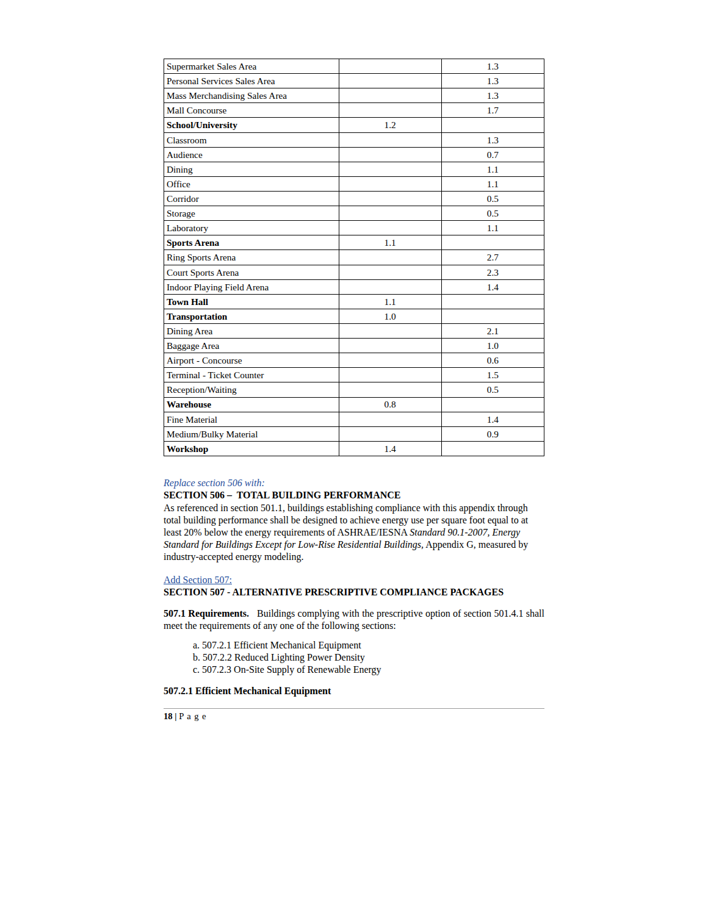| Supermarket Sales Area | | 1.3 |
| Personal Services Sales Area | | 1.3 |
| Mass Merchandising Sales Area | | 1.3 |
| Mall Concourse | | 1.7 |
| School/University | 1.2 | |
| Classroom | | 1.3 |
| Audience | | 0.7 |
| Dining | | 1.1 |
| Office | | 1.1 |
| Corridor | | 0.5 |
| Storage | | 0.5 |
| Laboratory | | 1.1 |
| Sports Arena | 1.1 | |
| Ring Sports Arena | | 2.7 |
| Court Sports Arena | | 2.3 |
| Indoor Playing Field Arena | | 1.4 |
| Town Hall | 1.1 | |
| Transportation | 1.0 | |
| Dining Area | | 2.1 |
| Baggage Area | | 1.0 |
| Airport - Concourse | | 0.6 |
| Terminal - Ticket Counter | | 1.5 |
| Reception/Waiting | | 0.5 |
| Warehouse | 0.8 | |
| Fine Material | | 1.4 |
| Medium/Bulky Material | | 0.9 |
| Workshop | 1.4 | |
Replace section 506 with:
SECTION 506 – TOTAL BUILDING PERFORMANCE
As referenced in section 501.1, buildings establishing compliance with this appendix through total building performance shall be designed to achieve energy use per square foot equal to at least 20% below the energy requirements of ASHRAE/IESNA Standard 90.1-2007, Energy Standard for Buildings Except for Low-Rise Residential Buildings, Appendix G, measured by industry-accepted energy modeling.
Add Section 507:
SECTION 507 - ALTERNATIVE PRESCRIPTIVE COMPLIANCE PACKAGES
507.1 Requirements. Buildings complying with the prescriptive option of section 501.4.1 shall meet the requirements of any one of the following sections:
a. 507.2.1 Efficient Mechanical Equipment
b. 507.2.2 Reduced Lighting Power Density
c. 507.2.3 On-Site Supply of Renewable Energy
507.2.1 Efficient Mechanical Equipment
18 | P a g e